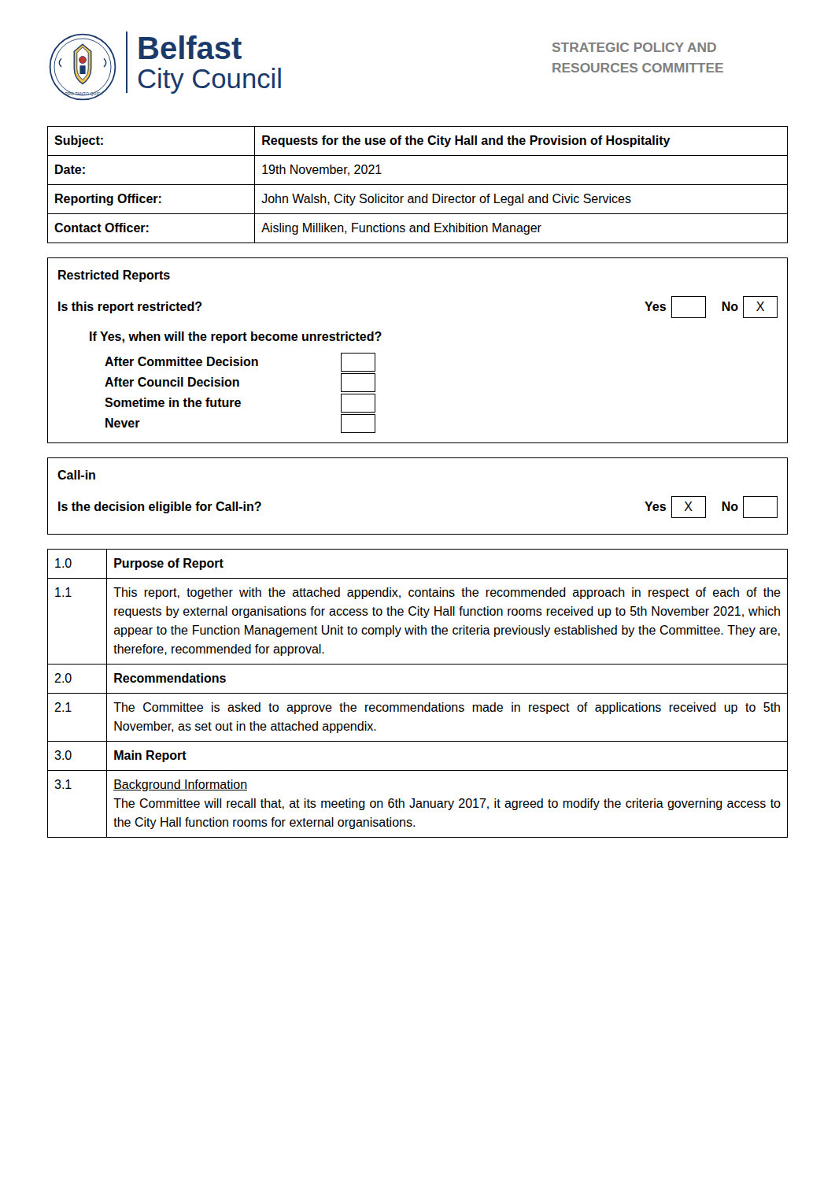PRO TANTO QUID
Belfast City Council
STRATEGIC POLICY AND RESOURCES COMMITTEE
| Subject: | Requests for the use of the City Hall and the Provision of Hospitality |
| Date: | 19th November, 2021 |
| Reporting Officer: | John Walsh, City Solicitor and Director of Legal and Civic Services |
| Contact Officer: | Aisling Milliken, Functions and Exhibition Manager |
Restricted Reports
Is this report restricted?
Yes No X
If Yes, when will the report become unrestricted?
After Committee Decision
After Council Decision
Sometime in the future
Never
Call-in
Is the decision eligible for Call-in?
Yes X No
| 1.0 | Purpose of Report |
| 1.1 | This report, together with the attached appendix, contains the recommended approach in respect of each of the requests by external organisations for access to the City Hall function rooms received up to 5th November 2021, which appear to the Function Management Unit to comply with the criteria previously established by the Committee. They are, therefore, recommended for approval. |
| 2.0 | Recommendations |
| 2.1 | The Committee is asked to approve the recommendations made in respect of applications received up to 5th November, as set out in the attached appendix. |
| 3.0 | Main Report |
| 3.1 | Background Information The Committee will recall that, at its meeting on 6th January 2017, it agreed to modify the criteria governing access to the City Hall function rooms for external organisations. |